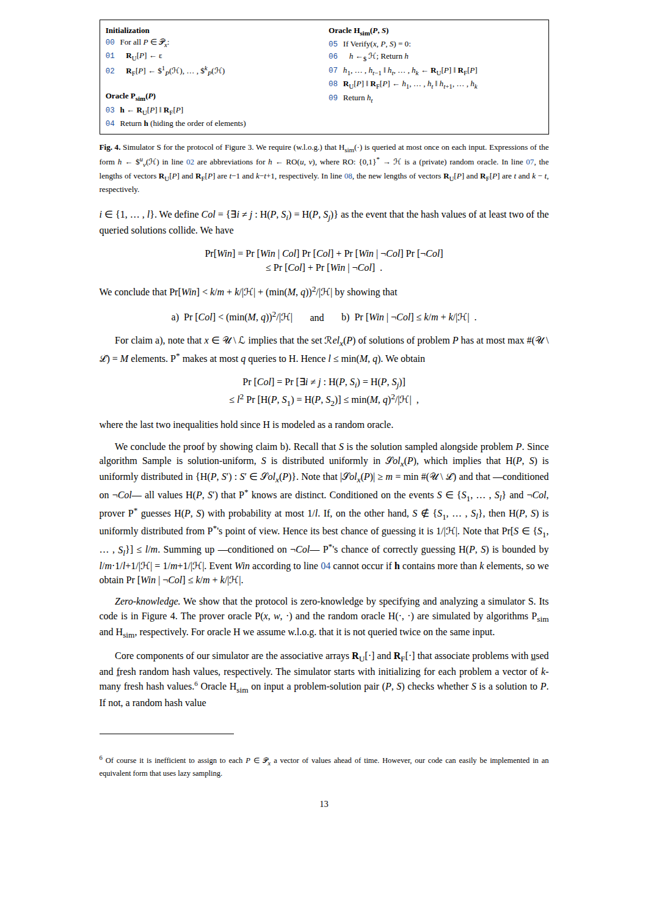Initialization
00 For all P ∈ 𝒫x:
01 RU[P] ← ε
02 RF[P] ← $1P(ℋ), … , $kP(ℋ)
Oracle Psim(P)
03 h ← RU[P] ‖ RF[P]
04 Return h (hiding the order of elements)
Oracle Hsim(P, S)
05 If Verify(x, P, S) = 0:
06 h ←$ ℋ; Return h
07 h1, … , ht−1 ‖ ht, … , hk ← RU[P] ‖ RF[P]
08 RU[P] ‖ RF[P] ← h1, … , ht ‖ ht+1, … , hk
09 Return ht
Fig. 4. Simulator S for the protocol of Figure 3. We require (w.l.o.g.) that Hsim(·) is queried at most once on each input. Expressions of the form h ← $uv(ℋ) in line 02 are abbreviations for h ← RO(u, v), where RO: {0,1}* → ℋ is a (private) random oracle. In line 07, the lengths of vectors RU[P] and RF[P] are t−1 and k−t+1, respectively. In line 08, the new lengths of vectors RU[P] and RF[P] are t and k − t, respectively.
i ∈ {1, … , l}. We define Col = {∃i ≠ j : H(P, Si) = H(P, Sj)} as the event that the hash values of at least two of the queried solutions collide. We have
Pr[Win] = Pr [Win | Col] Pr [Col] + Pr [Win | ¬Col] Pr [¬Col] ≤ Pr [Col] + Pr [Win | ¬Col] .
We conclude that Pr[Win] < k/m + k/|ℋ| + (min(M, q))2/|ℋ| by showing that
a) Pr [Col] < (min(M, q))2/|ℋ| and b) Pr [Win | ¬Col] ≤ k/m + k/|ℋ| .
For claim a), note that x ∈ 𝒰 \ ℒ implies that the set ℛelx(P) of solutions of problem P has at most max #(𝒰 \ ℒ) = M elements. P* makes at most q queries to H. Hence l ≤ min(M, q). We obtain
Pr [Col] = Pr [∃i ≠ j : H(P, Si) = H(P, Sj)] ≤ l2 Pr [H(P, S1) = H(P, S2)] ≤ min(M, q)2/|ℋ| ,
where the last two inequalities hold since H is modeled as a random oracle.
We conclude the proof by showing claim b). Recall that S is the solution sampled alongside problem P. Since algorithm Sample is solution-uniform, S is distributed uniformly in 𝒮olx(P), which implies that H(P, S) is uniformly distributed in {H(P, S′) : S′ ∈ 𝒮olx(P)}. Note that |𝒮olx(P)| ≥ m = min #(𝒰 \ ℒ) and that —conditioned on ¬Col— all values H(P, S′) that P* knows are distinct. Conditioned on the events S ∈ {S1, … , Sl} and ¬Col, prover P* guesses H(P, S) with probability at most 1/l. If, on the other hand, S ∉ {S1, … , Sl}, then H(P, S) is uniformly distributed from P*'s point of view. Hence its best chance of guessing it is 1/|ℋ|. Note that Pr[S ∈ {S1, … , Sl}] ≤ l/m. Summing up —conditioned on ¬Col— P*'s chance of correctly guessing H(P, S) is bounded by l/m·1/l+1/|ℋ| = 1/m+1/|ℋ|. Event Win according to line 04 cannot occur if h contains more than k elements, so we obtain Pr [Win | ¬Col] ≤ k/m + k/|ℋ|.
Zero-knowledge. We show that the protocol is zero-knowledge by specifying and analyzing a simulator S. Its code is in Figure 4. The prover oracle P(x, w, ·) and the random oracle H(·, ·) are simulated by algorithms Psim and Hsim, respectively. For oracle H we assume w.l.o.g. that it is not queried twice on the same input.
Core components of our simulator are the associative arrays RU[·] and RF[·] that associate problems with used and fresh random hash values, respectively. The simulator starts with initializing for each problem a vector of k-many fresh hash values.6 Oracle Hsim on input a problem-solution pair (P, S) checks whether S is a solution to P. If not, a random hash value
6 Of course it is inefficient to assign to each P ∈ 𝒫x a vector of values ahead of time. However, our code can easily be implemented in an equivalent form that uses lazy sampling.
13